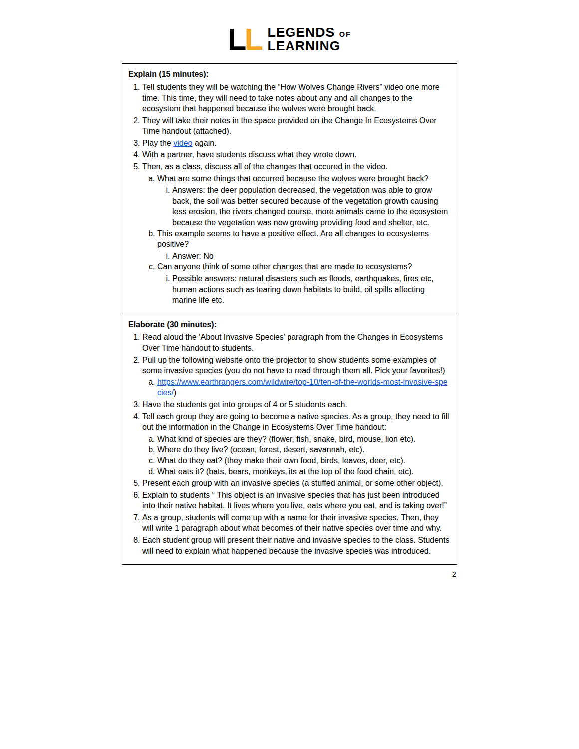LL LEGENDS OF
LEARNING
Explain (15 minutes):
Tell students they will be watching the “How Wolves Change Rivers” video one more time. This time, they will need to take notes about any and all changes to the ecosystem that happened because the wolves were brought back.
They will take their notes in the space provided on the Change In Ecosystems Over Time handout (attached).
Play the video again.
With a partner, have students discuss what they wrote down.
Then, as a class, discuss all of the changes that occured in the video.
What are some things that occurred because the wolves were brought back?
Answers: the deer population decreased, the vegetation was able to grow back, the soil was better secured because of the vegetation growth causing less erosion, the rivers changed course, more animals came to the ecosystem because the vegetation was now growing providing food and shelter, etc.
This example seems to have a positive effect. Are all changes to ecosystems positive?
Answer: No
Can anyone think of some other changes that are made to ecosystems?
Possible answers: natural disasters such as floods, earthquakes, fires etc, human actions such as tearing down habitats to build, oil spills affecting marine life etc.
Elaborate (30 minutes):
Read aloud the ‘About Invasive Species’ paragraph from the Changes in Ecosystems Over Time handout to students.
Pull up the following website onto the projector to show students some examples of some invasive species (you do not have to read through them all. Pick your favorites!)
https://www.earthrangers.com/wildwire/top-10/ten-of-the-worlds-most-invasive-species/)
Have the students get into groups of 4 or 5 students each.
Tell each group they are going to become a native species. As a group, they need to fill out the information in the Change in Ecosystems Over Time handout:
What kind of species are they? (flower, fish, snake, bird, mouse, lion etc).
Where do they live? (ocean, forest, desert, savannah, etc).
What do they eat? (they make their own food, birds, leaves, deer, etc).
What eats it? (bats, bears, monkeys, its at the top of the food chain, etc).
Present each group with an invasive species (a stuffed animal, or some other object).
Explain to students “ This object is an invasive species that has just been introduced into their native habitat. It lives where you live, eats where you eat, and is taking over!”
As a group, students will come up with a name for their invasive species. Then, they will write 1 paragraph about what becomes of their native species over time and why.
Each student group will present their native and invasive species to the class. Students will need to explain what happened because the invasive species was introduced.
2